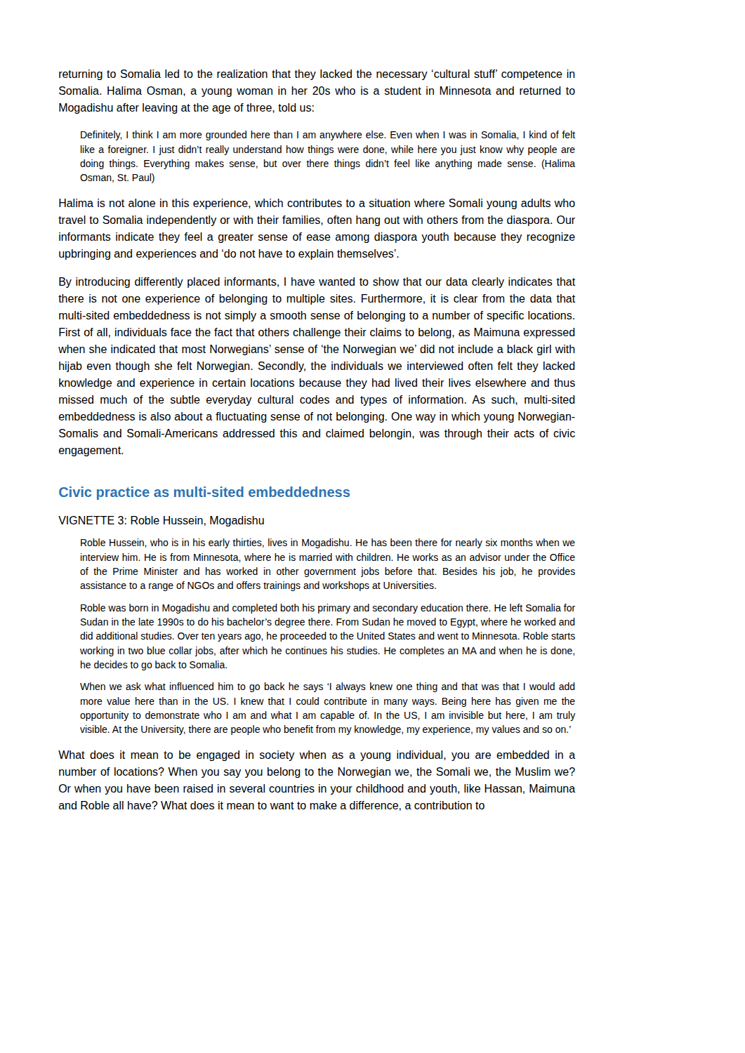returning to Somalia led to the realization that they lacked the necessary ‘cultural stuff’ competence in Somalia. Halima Osman, a young woman in her 20s who is a student in Minnesota and returned to Mogadishu after leaving at the age of three, told us:
Definitely, I think I am more grounded here than I am anywhere else. Even when I was in Somalia, I kind of felt like a foreigner. I just didn’t really understand how things were done, while here you just know why people are doing things. Everything makes sense, but over there things didn’t feel like anything made sense. (Halima Osman, St. Paul)
Halima is not alone in this experience, which contributes to a situation where Somali young adults who travel to Somalia independently or with their families, often hang out with others from the diaspora. Our informants indicate they feel a greater sense of ease among diaspora youth because they recognize upbringing and experiences and ‘do not have to explain themselves’.
By introducing differently placed informants, I have wanted to show that our data clearly indicates that there is not one experience of belonging to multiple sites. Furthermore, it is clear from the data that multi-sited embeddedness is not simply a smooth sense of belonging to a number of specific locations. First of all, individuals face the fact that others challenge their claims to belong, as Maimuna expressed when she indicated that most Norwegians’ sense of ‘the Norwegian we’ did not include a black girl with hijab even though she felt Norwegian. Secondly, the individuals we interviewed often felt they lacked knowledge and experience in certain locations because they had lived their lives elsewhere and thus missed much of the subtle everyday cultural codes and types of information. As such, multi-sited embeddedness is also about a fluctuating sense of not belonging. One way in which young Norwegian-Somalis and Somali-Americans addressed this and claimed belongin, was through their acts of civic engagement.
Civic practice as multi-sited embeddedness
VIGNETTE 3: Roble Hussein, Mogadishu
Roble Hussein, who is in his early thirties, lives in Mogadishu. He has been there for nearly six months when we interview him. He is from Minnesota, where he is married with children. He works as an advisor under the Office of the Prime Minister and has worked in other government jobs before that. Besides his job, he provides assistance to a range of NGOs and offers trainings and workshops at Universities.
Roble was born in Mogadishu and completed both his primary and secondary education there. He left Somalia for Sudan in the late 1990s to do his bachelor’s degree there. From Sudan he moved to Egypt, where he worked and did additional studies. Over ten years ago, he proceeded to the United States and went to Minnesota. Roble starts working in two blue collar jobs, after which he continues his studies. He completes an MA and when he is done, he decides to go back to Somalia.
When we ask what influenced him to go back he says ‘I always knew one thing and that was that I would add more value here than in the US. I knew that I could contribute in many ways. Being here has given me the opportunity to demonstrate who I am and what I am capable of. In the US, I am invisible but here, I am truly visible. At the University, there are people who benefit from my knowledge, my experience, my values and so on.’
What does it mean to be engaged in society when as a young individual, you are embedded in a number of locations? When you say you belong to the Norwegian we, the Somali we, the Muslim we? Or when you have been raised in several countries in your childhood and youth, like Hassan, Maimuna and Roble all have? What does it mean to want to make a difference, a contribution to